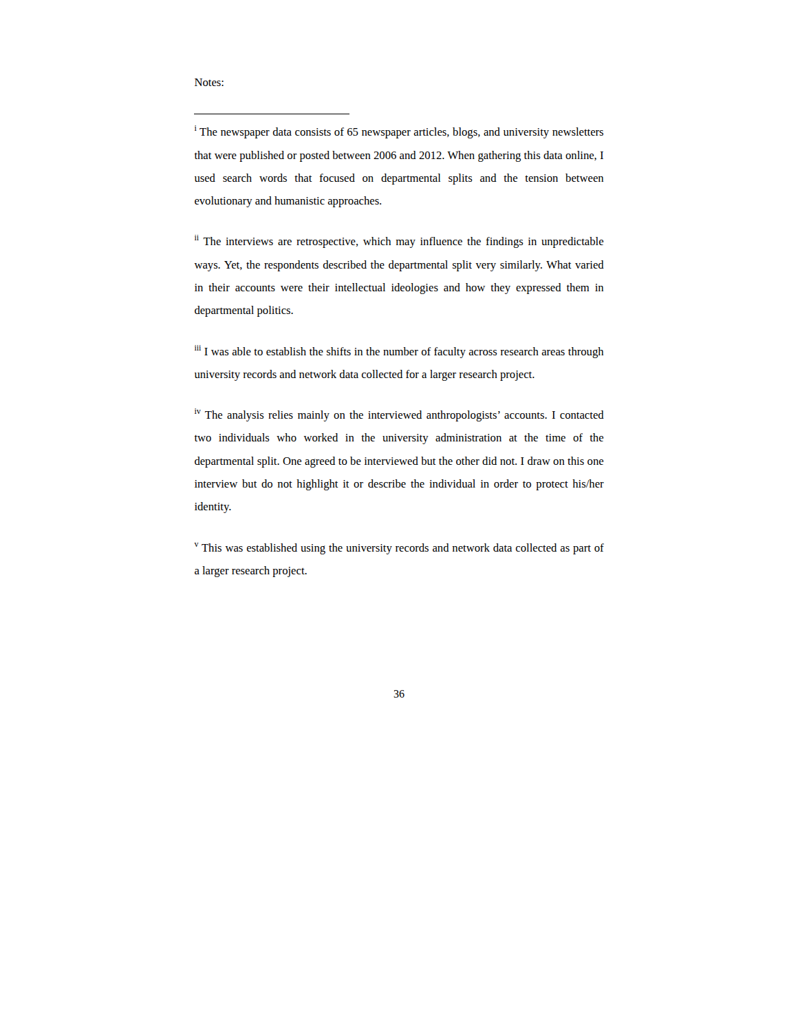Notes:
i The newspaper data consists of 65 newspaper articles, blogs, and university newsletters that were published or posted between 2006 and 2012. When gathering this data online, I used search words that focused on departmental splits and the tension between evolutionary and humanistic approaches.
ii The interviews are retrospective, which may influence the findings in unpredictable ways. Yet, the respondents described the departmental split very similarly. What varied in their accounts were their intellectual ideologies and how they expressed them in departmental politics.
iii I was able to establish the shifts in the number of faculty across research areas through university records and network data collected for a larger research project.
iv The analysis relies mainly on the interviewed anthropologists’ accounts. I contacted two individuals who worked in the university administration at the time of the departmental split. One agreed to be interviewed but the other did not. I draw on this one interview but do not highlight it or describe the individual in order to protect his/her identity.
v This was established using the university records and network data collected as part of a larger research project.
36